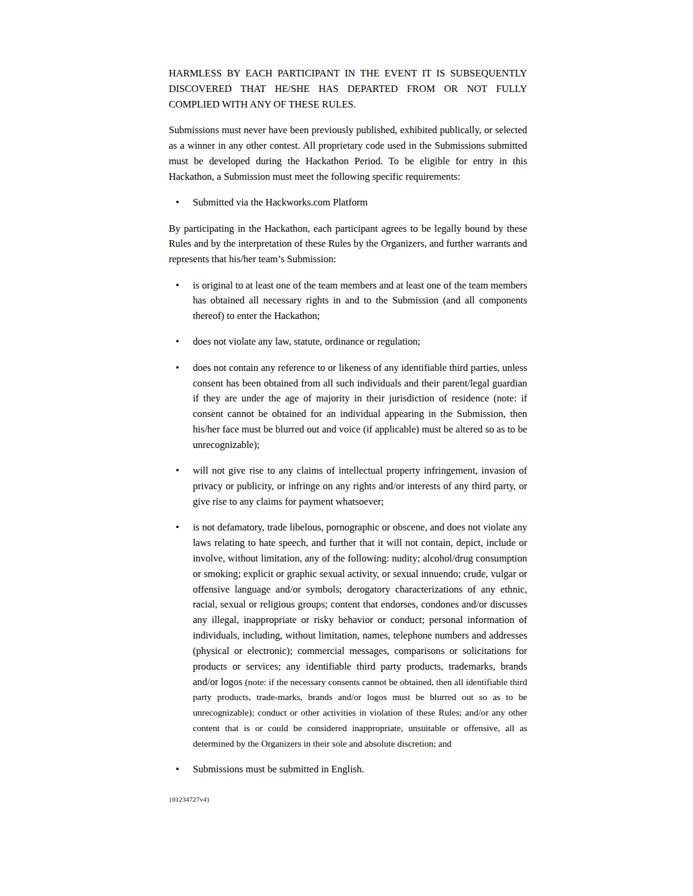HARMLESS BY EACH PARTICIPANT IN THE EVENT IT IS SUBSEQUENTLY DISCOVERED THAT HE/SHE HAS DEPARTED FROM OR NOT FULLY COMPLIED WITH ANY OF THESE RULES.
Submissions must never have been previously published, exhibited publically, or selected as a winner in any other contest. All proprietary code used in the Submissions submitted must be developed during the Hackathon Period. To be eligible for entry in this Hackathon, a Submission must meet the following specific requirements:
Submitted via the Hackworks.com Platform
By participating in the Hackathon, each participant agrees to be legally bound by these Rules and by the interpretation of these Rules by the Organizers, and further warrants and represents that his/her team’s Submission:
is original to at least one of the team members and at least one of the team members has obtained all necessary rights in and to the Submission (and all components thereof) to enter the Hackathon;
does not violate any law, statute, ordinance or regulation;
does not contain any reference to or likeness of any identifiable third parties, unless consent has been obtained from all such individuals and their parent/legal guardian if they are under the age of majority in their jurisdiction of residence (note: if consent cannot be obtained for an individual appearing in the Submission, then his/her face must be blurred out and voice (if applicable) must be altered so as to be unrecognizable);
will not give rise to any claims of intellectual property infringement, invasion of privacy or publicity, or infringe on any rights and/or interests of any third party, or give rise to any claims for payment whatsoever;
is not defamatory, trade libelous, pornographic or obscene, and does not violate any laws relating to hate speech, and further that it will not contain, depict, include or involve, without limitation, any of the following: nudity; alcohol/drug consumption or smoking; explicit or graphic sexual activity, or sexual innuendo; crude, vulgar or offensive language and/or symbols; derogatory characterizations of any ethnic, racial, sexual or religious groups; content that endorses, condones and/or discusses any illegal, inappropriate or risky behavior or conduct; personal information of individuals, including, without limitation, names, telephone numbers and addresses (physical or electronic); commercial messages, comparisons or solicitations for products or services; any identifiable third party products, trademarks, brands and/or logos (note: if the necessary consents cannot be obtained, then all identifiable third party products, trade-marks, brands and/or logos must be blurred out so as to be unrecognizable); conduct or other activities in violation of these Rules; and/or any other content that is or could be considered inappropriate, unsuitable or offensive, all as determined by the Organizers in their sole and absolute discretion; and
Submissions must be submitted in English.
{01234727v4}